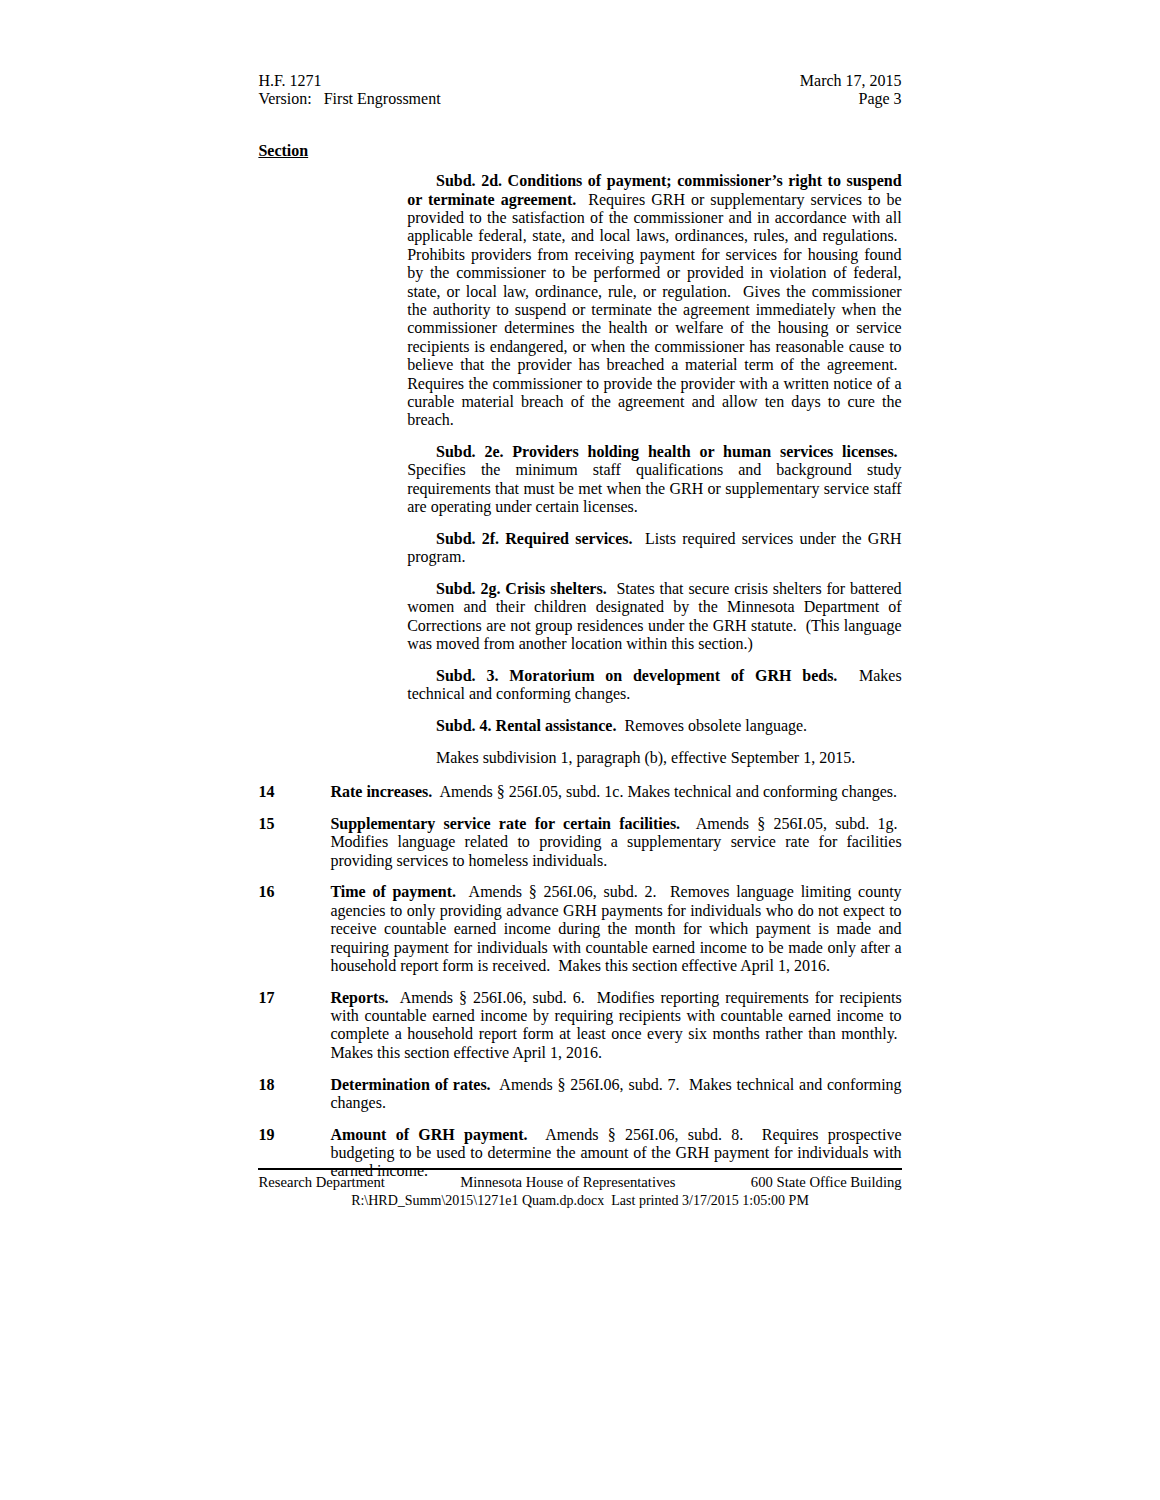H.F. 1271
Version: First Engrossment
March 17, 2015
Page 3
Section
Subd. 2d. Conditions of payment; commissioner’s right to suspend or terminate agreement. Requires GRH or supplementary services to be provided to the satisfaction of the commissioner and in accordance with all applicable federal, state, and local laws, ordinances, rules, and regulations. Prohibits providers from receiving payment for services for housing found by the commissioner to be performed or provided in violation of federal, state, or local law, ordinance, rule, or regulation. Gives the commissioner the authority to suspend or terminate the agreement immediately when the commissioner determines the health or welfare of the housing or service recipients is endangered, or when the commissioner has reasonable cause to believe that the provider has breached a material term of the agreement. Requires the commissioner to provide the provider with a written notice of a curable material breach of the agreement and allow ten days to cure the breach.
Subd. 2e. Providers holding health or human services licenses. Specifies the minimum staff qualifications and background study requirements that must be met when the GRH or supplementary service staff are operating under certain licenses.
Subd. 2f. Required services. Lists required services under the GRH program.
Subd. 2g. Crisis shelters. States that secure crisis shelters for battered women and their children designated by the Minnesota Department of Corrections are not group residences under the GRH statute. (This language was moved from another location within this section.)
Subd. 3. Moratorium on development of GRH beds. Makes technical and conforming changes.
Subd. 4. Rental assistance. Removes obsolete language.
Makes subdivision 1, paragraph (b), effective September 1, 2015.
| 14 | Rate increases. Amends § 256I.05, subd. 1c. Makes technical and conforming changes. |
| 15 | Supplementary service rate for certain facilities. Amends § 256I.05, subd. 1g. Modifies language related to providing a supplementary service rate for facilities providing services to homeless individuals. |
| 16 | Time of payment. Amends § 256I.06, subd. 2. Removes language limiting county agencies to only providing advance GRH payments for individuals who do not expect to receive countable earned income during the month for which payment is made and requiring payment for individuals with countable earned income to be made only after a household report form is received. Makes this section effective April 1, 2016. |
| 17 | Reports. Amends § 256I.06, subd. 6. Modifies reporting requirements for recipients with countable earned income by requiring recipients with countable earned income to complete a household report form at least once every six months rather than monthly. Makes this section effective April 1, 2016. |
| 18 | Determination of rates. Amends § 256I.06, subd. 7. Makes technical and conforming changes. |
| 19 | Amount of GRH payment. Amends § 256I.06, subd. 8. Requires prospective budgeting to be used to determine the amount of the GRH payment for individuals with earned income. |
Research Department
Minnesota House of Representatives
600 State Office Building
R:\HRD_Summ\2015\1271e1 Quam.dp.docx Last printed 3/17/2015 1:05:00 PM